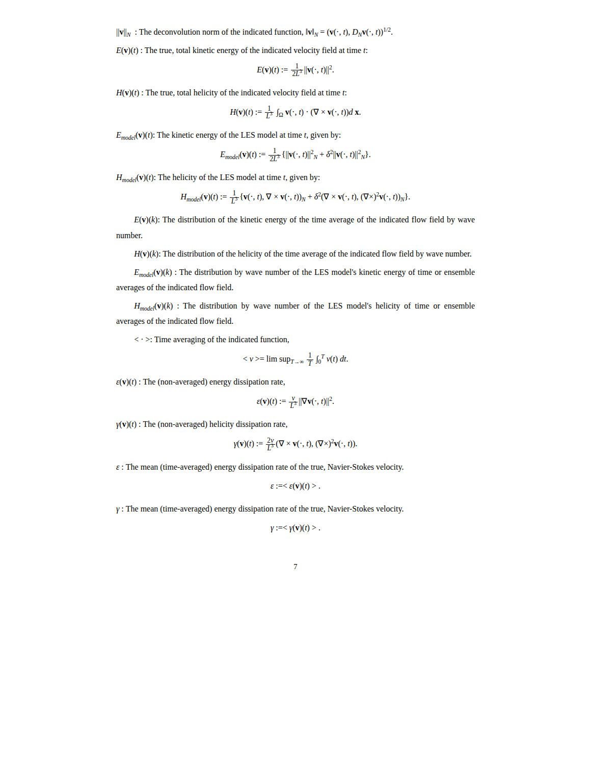||v||N : The deconvolution norm of the indicated function, ‖v‖N = (v(·, t), DN v(·, t))1/2.
E(v)(t) : The true, total kinetic energy of the indicated velocity field at time t:
E(v)(t) := 12L3||v(·, t)||2.
H(v)(t) : The true, total helicity of the indicated velocity field at time t:
H(v)(t) := 1 L3 ∫Ω v(·, t) · (∇ × v(·, t))d x.
Emodel(v)(t): The kinetic energy of the LES model at time t, given by:
Emodel(v)(t) := 12L3{||v(·, t)||2N + δ2||v(·, t)||2N}.
Hmodel(v)(t): The helicity of the LES model at time t, given by:
Hmodel(v)(t) := 1 L3{v(·, t), ∇ × v(·, t))N + δ2(∇ × v(·, t), (∇×)2v(·, t))N}.
E(v)(k): The distribution of the kinetic energy of the time average of the indicated flow field by wave number.
H(v)(k): The distribution of the helicity of the time average of the indicated flow field by wave number.
Emodel(v)(k) : The distribution by wave number of the LES model's kinetic energy of time or ensemble averages of the indicated flow field.
Hmodel(v)(k) : The distribution by wave number of the LES model's helicity of time or ensemble averages of the indicated flow field.
< · >: Time averaging of the indicated function,
< v >= lim supT→∞ 1 T ∫0T v(t) dt.
ε(v)(t) : The (non-averaged) energy dissipation rate,
ε(v)(t) := νL3||∇v(·, t)||2.
γ(v)(t) : The (non-averaged) helicity dissipation rate,
γ(v)(t) := 2ν L3(∇ × v(·, t), (∇×)2v(·, t)).
ε : The mean (time-averaged) energy dissipation rate of the true, Navier-Stokes velocity.
ε :=< ε(v)(t) > .
γ : The mean (time-averaged) energy dissipation rate of the true, Navier-Stokes velocity.
γ :=< γ(v)(t) > .
7